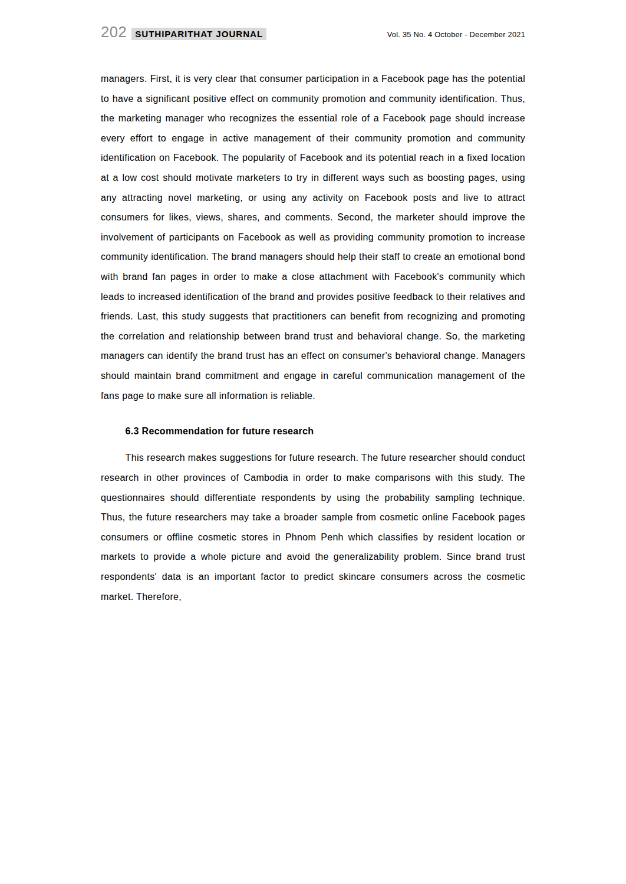202 SUTHIPARITHAT JOURNAL
Vol. 35 No. 4 October - December 2021
managers. First, it is very clear that consumer participation in a Facebook page has the potential to have a significant positive effect on community promotion and community identification. Thus, the marketing manager who recognizes the essential role of a Facebook page should increase every effort to engage in active management of their community promotion and community identification on Facebook. The popularity of Facebook and its potential reach in a fixed location at a low cost should motivate marketers to try in different ways such as boosting pages, using any attracting novel marketing, or using any activity on Facebook posts and live to attract consumers for likes, views, shares, and comments. Second, the marketer should improve the involvement of participants on Facebook as well as providing community promotion to increase community identification. The brand managers should help their staff to create an emotional bond with brand fan pages in order to make a close attachment with Facebook's community which leads to increased identification of the brand and provides positive feedback to their relatives and friends. Last, this study suggests that practitioners can benefit from recognizing and promoting the correlation and relationship between brand trust and behavioral change. So, the marketing managers can identify the brand trust has an effect on consumer's behavioral change. Managers should maintain brand commitment and engage in careful communication management of the fans page to make sure all information is reliable.
6.3 Recommendation for future research
This research makes suggestions for future research. The future researcher should conduct research in other provinces of Cambodia in order to make comparisons with this study. The questionnaires should differentiate respondents by using the probability sampling technique. Thus, the future researchers may take a broader sample from cosmetic online Facebook pages consumers or offline cosmetic stores in Phnom Penh which classifies by resident location or markets to provide a whole picture and avoid the generalizability problem. Since brand trust respondents' data is an important factor to predict skincare consumers across the cosmetic market. Therefore,